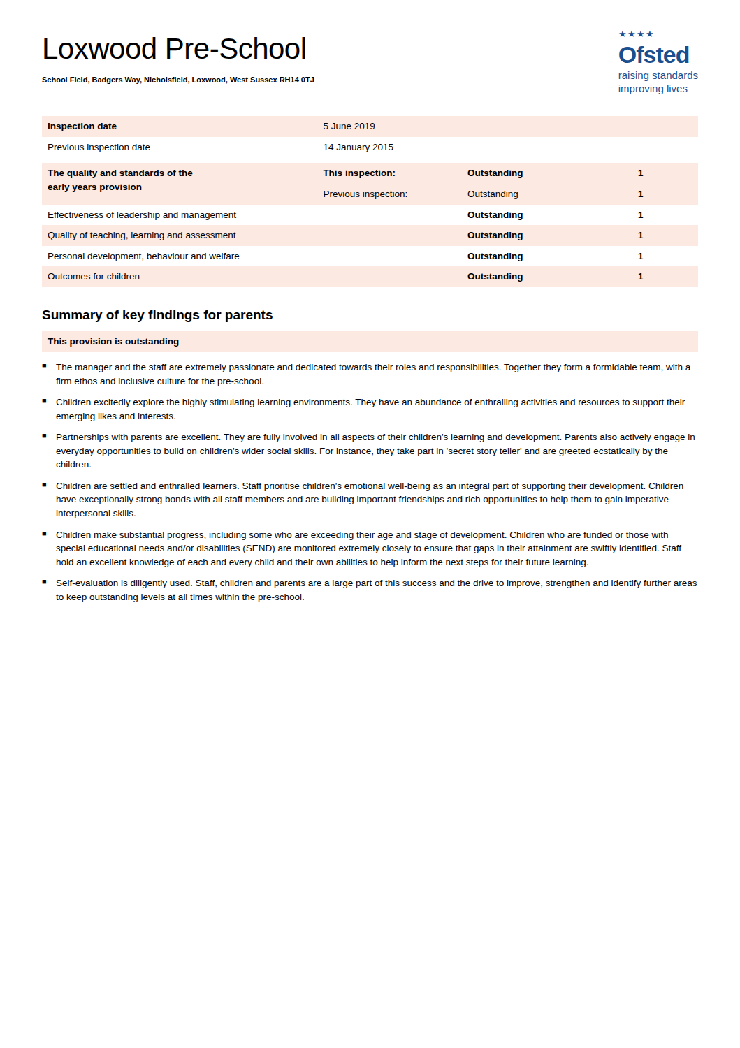Loxwood Pre-School
School Field, Badgers Way, Nicholsfield, Loxwood, West Sussex RH14 0TJ
★★★★
Ofsted
raising standards
improving lives
| Inspection date | 5 June 2019 |
| Previous inspection date | 14 January 2015 |
| The quality and standards of the early years provision | This inspection: | Outstanding | 1 |
| Previous inspection: | Outstanding | 1 |
| Effectiveness of leadership and management | Outstanding | 1 |
| Quality of teaching, learning and assessment | Outstanding | 1 |
| Personal development, behaviour and welfare | Outstanding | 1 |
| Outcomes for children | Outstanding | 1 |
Summary of key findings for parents
This provision is outstanding
The manager and the staff are extremely passionate and dedicated towards their roles and responsibilities. Together they form a formidable team, with a firm ethos and inclusive culture for the pre-school.
Children excitedly explore the highly stimulating learning environments. They have an abundance of enthralling activities and resources to support their emerging likes and interests.
Partnerships with parents are excellent. They are fully involved in all aspects of their children's learning and development. Parents also actively engage in everyday opportunities to build on children's wider social skills. For instance, they take part in 'secret story teller' and are greeted ecstatically by the children.
Children are settled and enthralled learners. Staff prioritise children's emotional well-being as an integral part of supporting their development. Children have exceptionally strong bonds with all staff members and are building important friendships and rich opportunities to help them to gain imperative interpersonal skills.
Children make substantial progress, including some who are exceeding their age and stage of development. Children who are funded or those with special educational needs and/or disabilities (SEND) are monitored extremely closely to ensure that gaps in their attainment are swiftly identified. Staff hold an excellent knowledge of each and every child and their own abilities to help inform the next steps for their future learning.
Self-evaluation is diligently used. Staff, children and parents are a large part of this success and the drive to improve, strengthen and identify further areas to keep outstanding levels at all times within the pre-school.